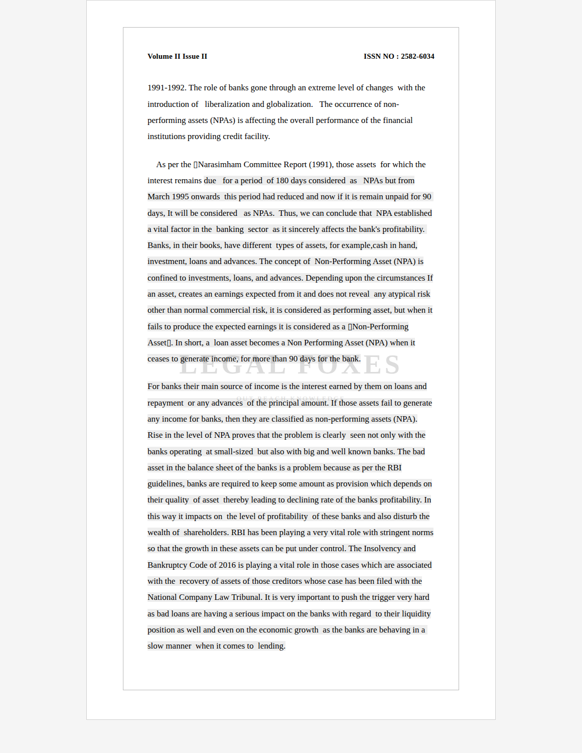LEGAL FOXES
OUT REACH KNOWLEDGE
Volume II Issue II ISSN NO : 2582-6034
1991-1992. The role of banks gone through an extreme level of changes with the introduction of liberalization and globalization. The occurrence of non-performing assets (NPAs) is affecting the overall performance of the financial institutions providing credit facility.
As per the ▯Narasimham Committee Report (1991), those assets for which the interest remains due for a period of 180 days considered as NPAs but from March 1995 onwards this period had reduced and now if it is remain unpaid for 90 days, It will be considered as NPAs. Thus, we can conclude that NPA established a vital factor in the banking sector as it sincerely affects the bank's profitability. Banks, in their books, have different types of assets, for example,cash in hand, investment, loans and advances. The concept of Non-Performing Asset (NPA) is confined to investments, loans, and advances. Depending upon the circumstances If an asset, creates an earnings expected from it and does not reveal any atypical risk other than normal commercial risk, it is considered as performing asset, but when it fails to produce the expected earnings it is considered as a ▯Non-Performing Asset▯. In short, a loan asset becomes a Non Performing Asset (NPA) when it ceases to generate income, for more than 90 days for the bank.
For banks their main source of income is the interest earned by them on loans and repayment or any advances of the principal amount. If those assets fail to generate any income for banks, then they are classified as non-performing assets (NPA). Rise in the level of NPA proves that the problem is clearly seen not only with the banks operating at small-sized but also with big and well known banks. The bad asset in the balance sheet of the banks is a problem because as per the RBI guidelines, banks are required to keep some amount as provision which depends on their quality of asset thereby leading to declining rate of the banks profitability. In this way it impacts on the level of profitability of these banks and also disturb the wealth of shareholders. RBI has been playing a very vital role with stringent norms so that the growth in these assets can be put under control. The Insolvency and Bankruptcy Code of 2016 is playing a vital role in those cases which are associated with the recovery of assets of those creditors whose case has been filed with the National Company Law Tribunal. It is very important to push the trigger very hard as bad loans are having a serious impact on the banks with regard to their liquidity position as well and even on the economic growth as the banks are behaving in a slow manner when it comes to lending.